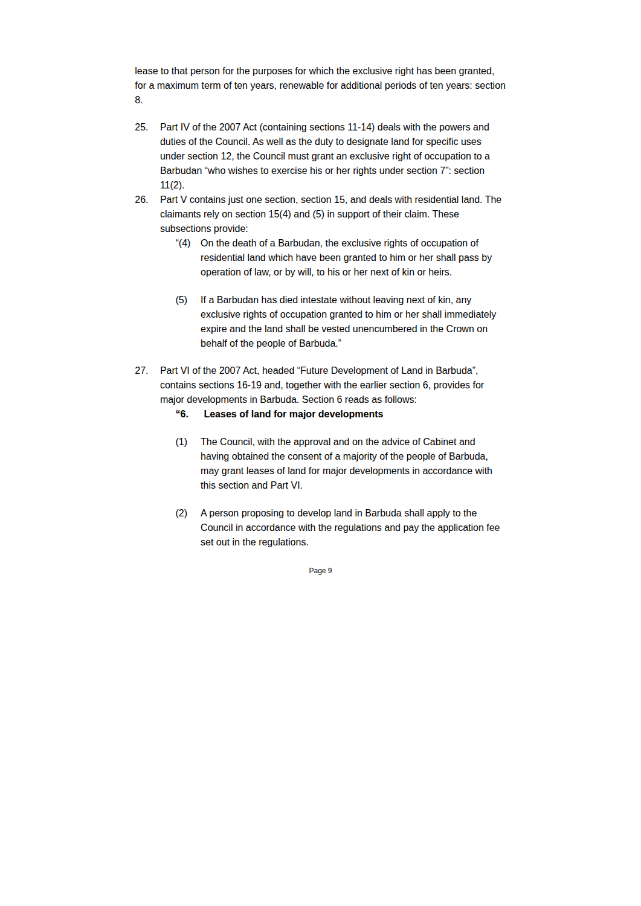lease to that person for the purposes for which the exclusive right has been granted, for a maximum term of ten years, renewable for additional periods of ten years: section 8.
25.
Part IV of the 2007 Act (containing sections 11-14) deals with the powers and duties of the Council. As well as the duty to designate land for specific uses under section 12, the Council must grant an exclusive right of occupation to a Barbudan “who wishes to exercise his or her rights under section 7”: section 11(2).
26.
Part V contains just one section, section 15, and deals with residential land. The claimants rely on section 15(4) and (5) in support of their claim. These subsections provide:
“(4)
On the death of a Barbudan, the exclusive rights of occupation of residential land which have been granted to him or her shall pass by operation of law, or by will, to his or her next of kin or heirs.
(5)
If a Barbudan has died intestate without leaving next of kin, any exclusive rights of occupation granted to him or her shall immediately expire and the land shall be vested unencumbered in the Crown on behalf of the people of Barbuda.”
27.
Part VI of the 2007 Act, headed “Future Development of Land in Barbuda”, contains sections 16-19 and, together with the earlier section 6, provides for major developments in Barbuda. Section 6 reads as follows:
“6.
Leases of land for major developments
(1)
The Council, with the approval and on the advice of Cabinet and having obtained the consent of a majority of the people of Barbuda, may grant leases of land for major developments in accordance with this section and Part VI.
(2)
A person proposing to develop land in Barbuda shall apply to the Council in accordance with the regulations and pay the application fee set out in the regulations.
Page 9